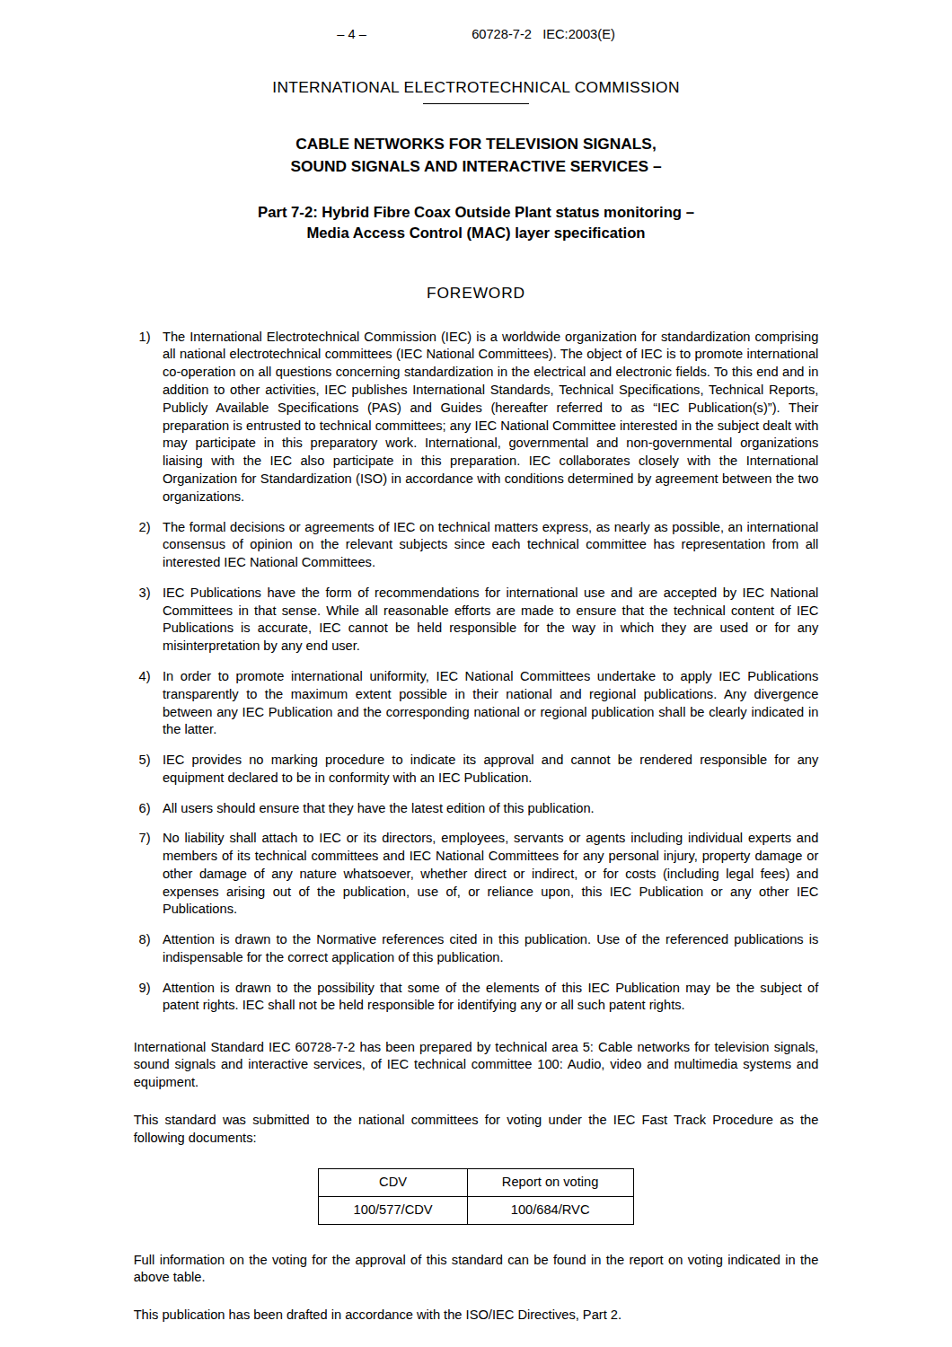– 4 – 60728-7-2 IEC:2003(E)
INTERNATIONAL ELECTROTECHNICAL COMMISSION
CABLE NETWORKS FOR TELEVISION SIGNALS,
SOUND SIGNALS AND INTERACTIVE SERVICES –
Part 7-2: Hybrid Fibre Coax Outside Plant status monitoring –
Media Access Control (MAC) layer specification
FOREWORD
The International Electrotechnical Commission (IEC) is a worldwide organization for standardization comprising all national electrotechnical committees (IEC National Committees). The object of IEC is to promote international co-operation on all questions concerning standardization in the electrical and electronic fields. To this end and in addition to other activities, IEC publishes International Standards, Technical Specifications, Technical Reports, Publicly Available Specifications (PAS) and Guides (hereafter referred to as “IEC Publication(s)”). Their preparation is entrusted to technical committees; any IEC National Committee interested in the subject dealt with may participate in this preparatory work. International, governmental and non-governmental organizations liaising with the IEC also participate in this preparation. IEC collaborates closely with the International Organization for Standardization (ISO) in accordance with conditions determined by agreement between the two organizations.
The formal decisions or agreements of IEC on technical matters express, as nearly as possible, an international consensus of opinion on the relevant subjects since each technical committee has representation from all interested IEC National Committees.
IEC Publications have the form of recommendations for international use and are accepted by IEC National Committees in that sense. While all reasonable efforts are made to ensure that the technical content of IEC Publications is accurate, IEC cannot be held responsible for the way in which they are used or for any misinterpretation by any end user.
In order to promote international uniformity, IEC National Committees undertake to apply IEC Publications transparently to the maximum extent possible in their national and regional publications. Any divergence between any IEC Publication and the corresponding national or regional publication shall be clearly indicated in the latter.
IEC provides no marking procedure to indicate its approval and cannot be rendered responsible for any equipment declared to be in conformity with an IEC Publication.
All users should ensure that they have the latest edition of this publication.
No liability shall attach to IEC or its directors, employees, servants or agents including individual experts and members of its technical committees and IEC National Committees for any personal injury, property damage or other damage of any nature whatsoever, whether direct or indirect, or for costs (including legal fees) and expenses arising out of the publication, use of, or reliance upon, this IEC Publication or any other IEC Publications.
Attention is drawn to the Normative references cited in this publication. Use of the referenced publications is indispensable for the correct application of this publication.
Attention is drawn to the possibility that some of the elements of this IEC Publication may be the subject of patent rights. IEC shall not be held responsible for identifying any or all such patent rights.
International Standard IEC 60728-7-2 has been prepared by technical area 5: Cable networks for television signals, sound signals and interactive services, of IEC technical committee 100: Audio, video and multimedia systems and equipment.
This standard was submitted to the national committees for voting under the IEC Fast Track Procedure as the following documents:
| CDV | Report on voting |
| 100/577/CDV | 100/684/RVC |
Full information on the voting for the approval of this standard can be found in the report on voting indicated in the above table.
This publication has been drafted in accordance with the ISO/IEC Directives, Part 2.